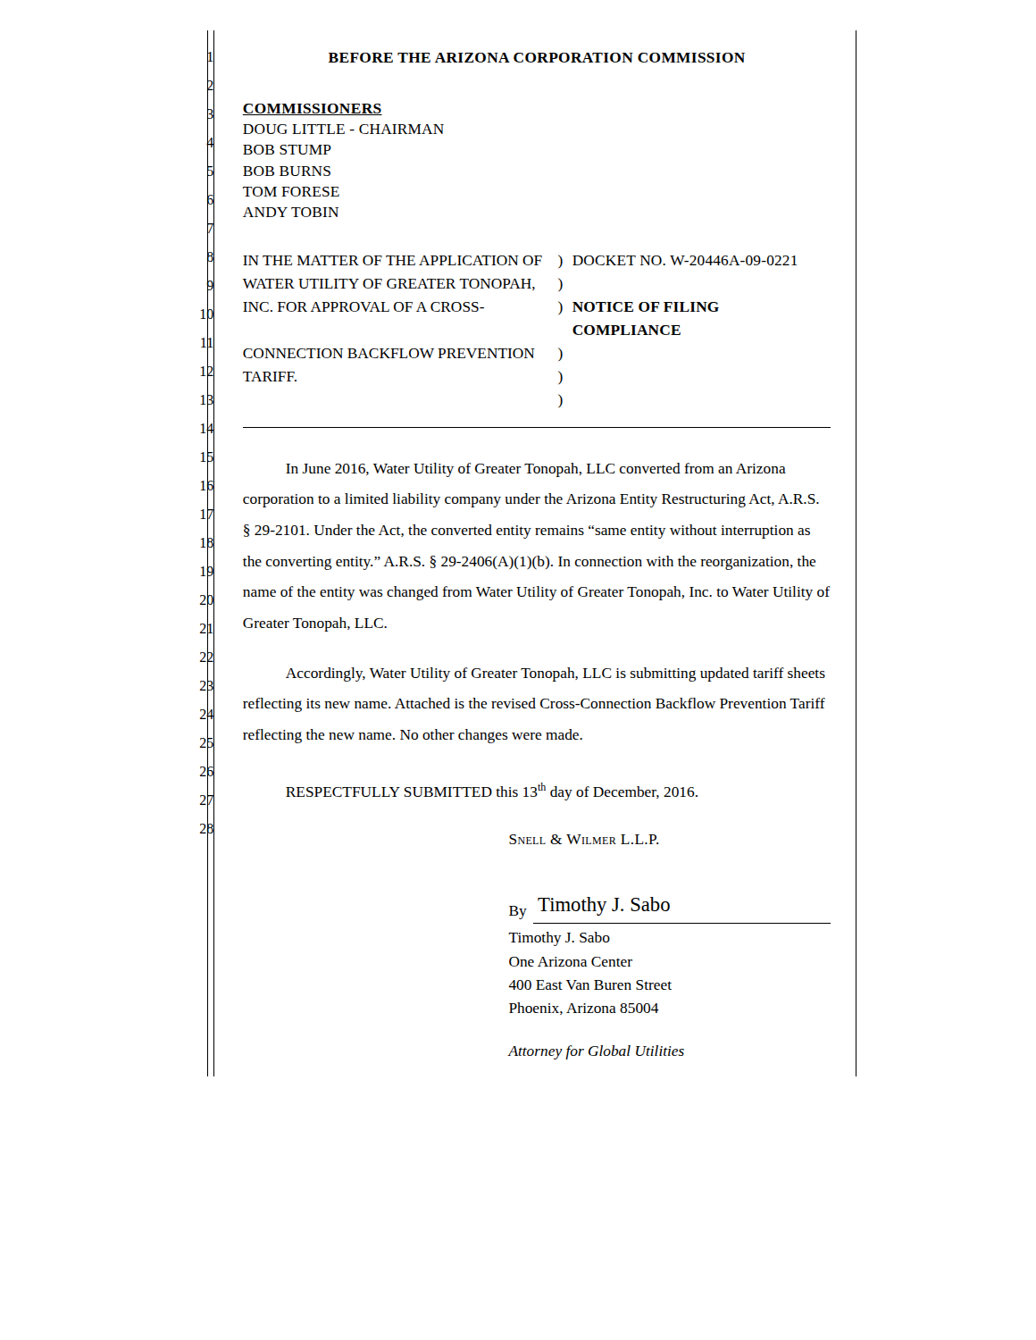1
2
3
4
5
6
7
8
9
10
11
12
13
14
15
16
17
18
19
20
21
22
23
24
25
26
27
28
BEFORE THE ARIZONA CORPORATION COMMISSION
COMMISSIONERS
DOUG LITTLE - CHAIRMAN
BOB STUMP
BOB BURNS
TOM FORESE
ANDY TOBIN
| IN THE MATTER OF THE APPLICATION OF | ) | DOCKET NO. W-20446A-09-0221 |
| WATER UTILITY OF GREATER TONOPAH, | ) | |
| INC. FOR APPROVAL OF A CROSS- | ) | NOTICE OF FILING COMPLIANCE |
| CONNECTION BACKFLOW PREVENTION | ) | |
| TARIFF. | ) | |
| | ) | |
In June 2016, Water Utility of Greater Tonopah, LLC converted from an Arizona corporation to a limited liability company under the Arizona Entity Restructuring Act, A.R.S. § 29-2101. Under the Act, the converted entity remains “same entity without interruption as the converting entity.” A.R.S. § 29-2406(A)(1)(b). In connection with the reorganization, the name of the entity was changed from Water Utility of Greater Tonopah, Inc. to Water Utility of Greater Tonopah, LLC.
Accordingly, Water Utility of Greater Tonopah, LLC is submitting updated tariff sheets reflecting its new name. Attached is the revised Cross-Connection Backflow Prevention Tariff reflecting the new name. No other changes were made.
RESPECTFULLY SUBMITTED this 13th day of December, 2016.
Snell & Wilmer L.L.P.
By
Timothy J. Sabo
Timothy J. Sabo
One Arizona Center
400 East Van Buren Street
Phoenix, Arizona 85004
Attorney for Global Utilities